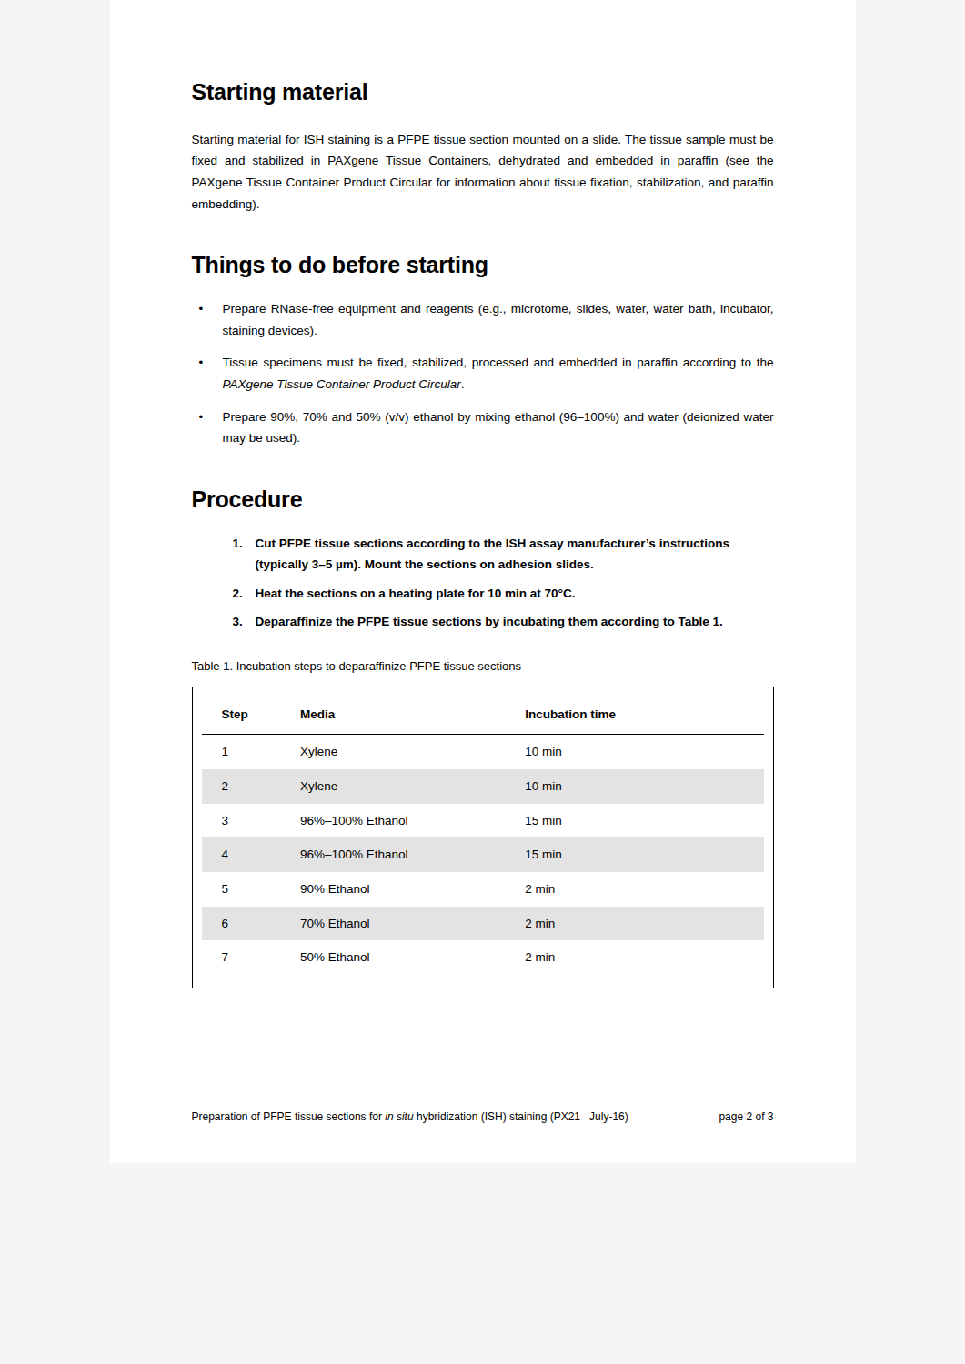Starting material
Starting material for ISH staining is a PFPE tissue section mounted on a slide. The tissue sample must be fixed and stabilized in PAXgene Tissue Containers, dehydrated and embedded in paraffin (see the PAXgene Tissue Container Product Circular for information about tissue fixation, stabilization, and paraffin embedding).
Things to do before starting
Prepare RNase-free equipment and reagents (e.g., microtome, slides, water, water bath, incubator, staining devices).
Tissue specimens must be fixed, stabilized, processed and embedded in paraffin according to the PAXgene Tissue Container Product Circular.
Prepare 90%, 70% and 50% (v/v) ethanol by mixing ethanol (96–100%) and water (deionized water may be used).
Procedure
Cut PFPE tissue sections according to the ISH assay manufacturer’s instructions (typically 3–5 µm). Mount the sections on adhesion slides.
Heat the sections on a heating plate for 10 min at 70°C.
Deparaffinize the PFPE tissue sections by incubating them according to Table 1.
Table 1. Incubation steps to deparaffinize PFPE tissue sections
| Step | Media | Incubation time |
| --- | --- | --- |
| 1 | Xylene | 10 min |
| 2 | Xylene | 10 min |
| 3 | 96%–100% Ethanol | 15 min |
| 4 | 96%–100% Ethanol | 15 min |
| 5 | 90% Ethanol | 2 min |
| 6 | 70% Ethanol | 2 min |
| 7 | 50% Ethanol | 2 min |
Preparation of PFPE tissue sections for in situ hybridization (ISH) staining (PX21 July-16)
page 2 of 3